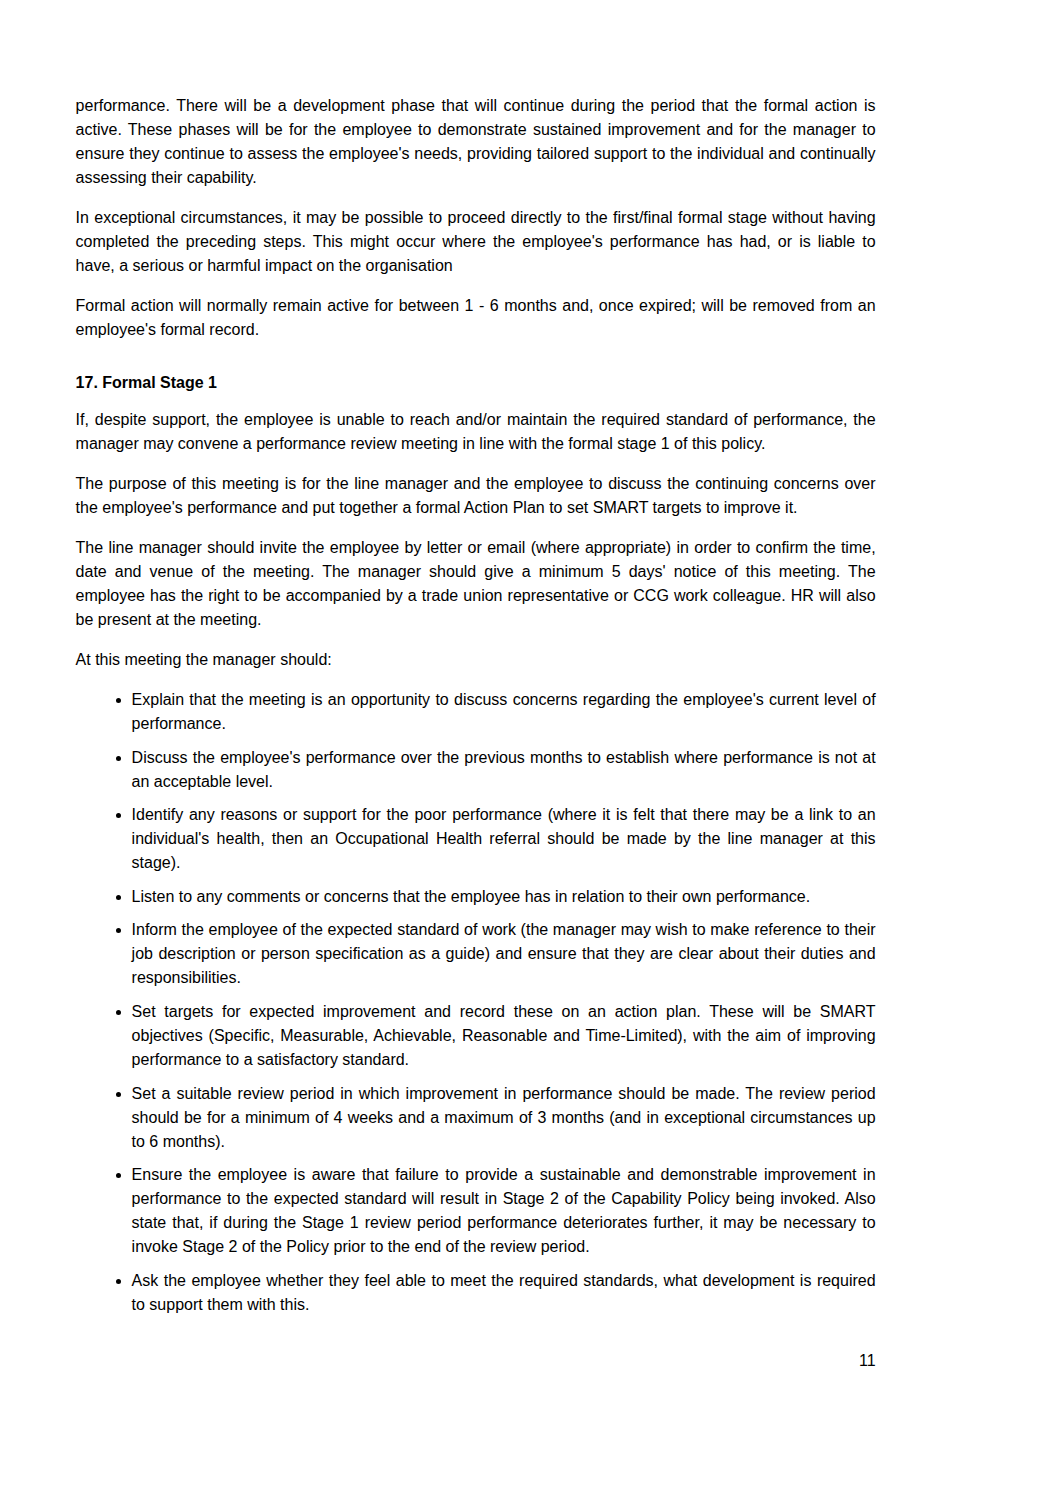performance. There will be a development phase that will continue during the period that the formal action is active. These phases will be for the employee to demonstrate sustained improvement and for the manager to ensure they continue to assess the employee's needs, providing tailored support to the individual and continually assessing their capability.
In exceptional circumstances, it may be possible to proceed directly to the first/final formal stage without having completed the preceding steps. This might occur where the employee's performance has had, or is liable to have, a serious or harmful impact on the organisation
Formal action will normally remain active for between 1 - 6 months and, once expired; will be removed from an employee's formal record.
17. Formal Stage 1
If, despite support, the employee is unable to reach and/or maintain the required standard of performance, the manager may convene a performance review meeting in line with the formal stage 1 of this policy.
The purpose of this meeting is for the line manager and the employee to discuss the continuing concerns over the employee's performance and put together a formal Action Plan to set SMART targets to improve it.
The line manager should invite the employee by letter or email (where appropriate) in order to confirm the time, date and venue of the meeting. The manager should give a minimum 5 days' notice of this meeting. The employee has the right to be accompanied by a trade union representative or CCG work colleague. HR will also be present at the meeting.
At this meeting the manager should:
Explain that the meeting is an opportunity to discuss concerns regarding the employee's current level of performance.
Discuss the employee's performance over the previous months to establish where performance is not at an acceptable level.
Identify any reasons or support for the poor performance (where it is felt that there may be a link to an individual's health, then an Occupational Health referral should be made by the line manager at this stage).
Listen to any comments or concerns that the employee has in relation to their own performance.
Inform the employee of the expected standard of work (the manager may wish to make reference to their job description or person specification as a guide) and ensure that they are clear about their duties and responsibilities.
Set targets for expected improvement and record these on an action plan. These will be SMART objectives (Specific, Measurable, Achievable, Reasonable and Time-Limited), with the aim of improving performance to a satisfactory standard.
Set a suitable review period in which improvement in performance should be made. The review period should be for a minimum of 4 weeks and a maximum of 3 months (and in exceptional circumstances up to 6 months).
Ensure the employee is aware that failure to provide a sustainable and demonstrable improvement in performance to the expected standard will result in Stage 2 of the Capability Policy being invoked. Also state that, if during the Stage 1 review period performance deteriorates further, it may be necessary to invoke Stage 2 of the Policy prior to the end of the review period.
Ask the employee whether they feel able to meet the required standards, what development is required to support them with this.
11